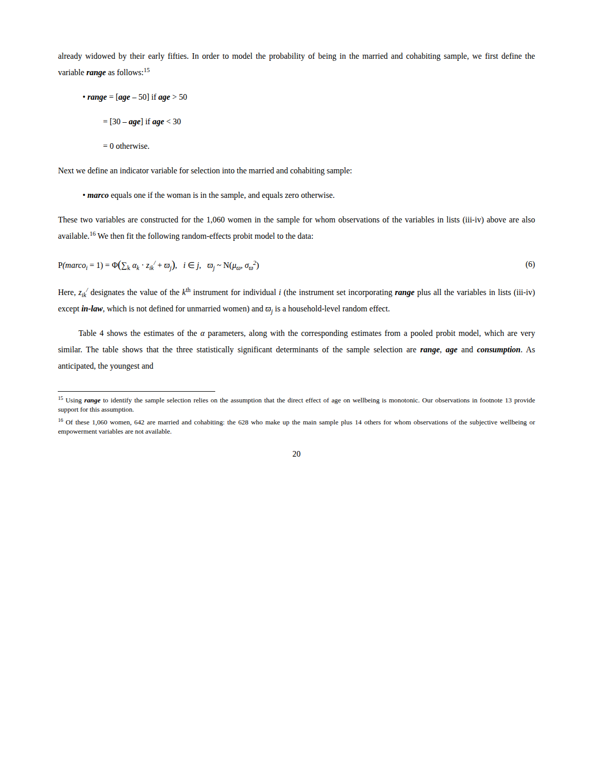already widowed by their early fifties. In order to model the probability of being in the married and cohabiting sample, we first define the variable range as follows:15
• range = [age – 50] if age > 50
= [30 – age] if age < 30
= 0 otherwise.
Next we define an indicator variable for selection into the married and cohabiting sample:
• marco equals one if the woman is in the sample, and equals zero otherwise.
These two variables are constructed for the 1,060 women in the sample for whom observations of the variables in lists (iii-iv) above are also available.16 We then fit the following random-effects probit model to the data:
P(marcoi = 1) = Φ(∑k αk · zik/ + ϖj), i ∈ j, ϖj ~ N(μϖ, σϖ 2)
(6)
Here, zik/ designates the value of the kth instrument for individual i (the instrument set incorporating range plus all the variables in lists (iii-iv) except in-law, which is not defined for unmarried women) and ϖj is a household-level random effect.
Table 4 shows the estimates of the α parameters, along with the corresponding estimates from a pooled probit model, which are very similar. The table shows that the three statistically significant determinants of the sample selection are range, age and consumption. As anticipated, the youngest and
15 Using range to identify the sample selection relies on the assumption that the direct effect of age on wellbeing is monotonic. Our observations in footnote 13 provide support for this assumption.
16 Of these 1,060 women, 642 are married and cohabiting: the 628 who make up the main sample plus 14 others for whom observations of the subjective wellbeing or empowerment variables are not available.
20